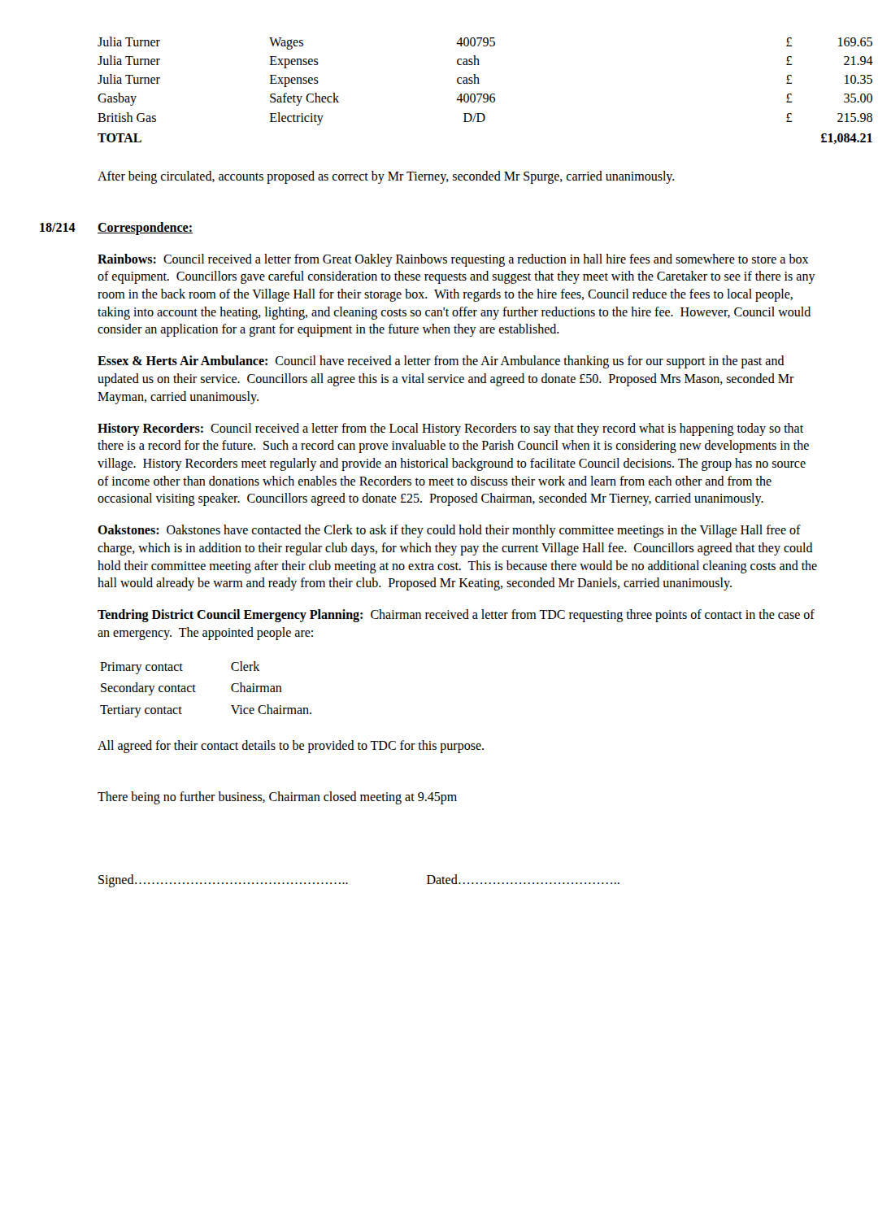| Julia Turner | Wages | 400795 | £ | 169.65 |
| Julia Turner | Expenses | cash | £ | 21.94 |
| Julia Turner | Expenses | cash | £ | 10.35 |
| Gasbay | Safety Check | 400796 | £ | 35.00 |
| British Gas | Electricity | D/D | £ | 215.98 |
| TOTAL | | | | £1,084.21 |
After being circulated, accounts proposed as correct by Mr Tierney, seconded Mr Spurge, carried unanimously.
18/214
Correspondence:
Rainbows: Council received a letter from Great Oakley Rainbows requesting a reduction in hall hire fees and somewhere to store a box of equipment. Councillors gave careful consideration to these requests and suggest that they meet with the Caretaker to see if there is any room in the back room of the Village Hall for their storage box. With regards to the hire fees, Council reduce the fees to local people, taking into account the heating, lighting, and cleaning costs so can't offer any further reductions to the hire fee. However, Council would consider an application for a grant for equipment in the future when they are established.
Essex & Herts Air Ambulance: Council have received a letter from the Air Ambulance thanking us for our support in the past and updated us on their service. Councillors all agree this is a vital service and agreed to donate £50. Proposed Mrs Mason, seconded Mr Mayman, carried unanimously.
History Recorders: Council received a letter from the Local History Recorders to say that they record what is happening today so that there is a record for the future. Such a record can prove invaluable to the Parish Council when it is considering new developments in the village. History Recorders meet regularly and provide an historical background to facilitate Council decisions. The group has no source of income other than donations which enables the Recorders to meet to discuss their work and learn from each other and from the occasional visiting speaker. Councillors agreed to donate £25. Proposed Chairman, seconded Mr Tierney, carried unanimously.
Oakstones: Oakstones have contacted the Clerk to ask if they could hold their monthly committee meetings in the Village Hall free of charge, which is in addition to their regular club days, for which they pay the current Village Hall fee. Councillors agreed that they could hold their committee meeting after their club meeting at no extra cost. This is because there would be no additional cleaning costs and the hall would already be warm and ready from their club. Proposed Mr Keating, seconded Mr Daniels, carried unanimously.
Tendring District Council Emergency Planning: Chairman received a letter from TDC requesting three points of contact in the case of an emergency. The appointed people are:
| Primary contact | Clerk |
| Secondary contact | Chairman |
| Tertiary contact | Vice Chairman. |
All agreed for their contact details to be provided to TDC for this purpose.
There being no further business, Chairman closed meeting at 9.45pm
Signed…………………………………………..
Dated………………………………..